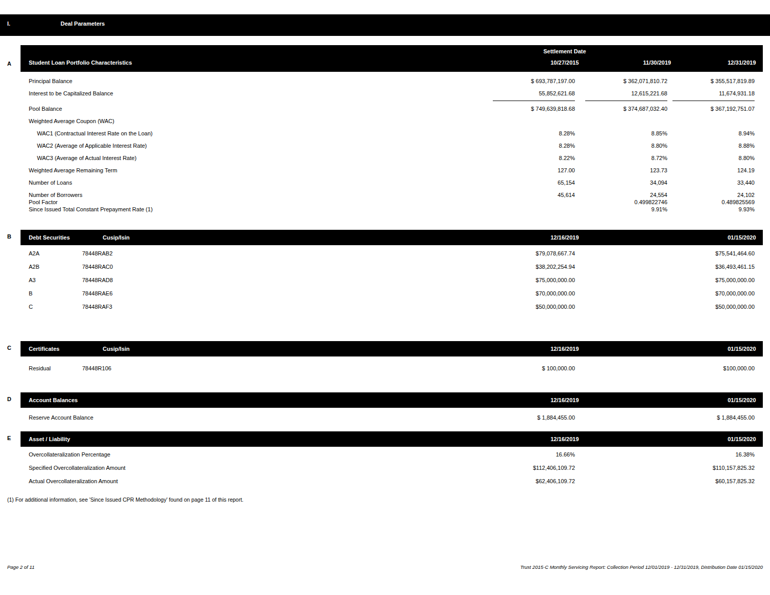I. Deal Parameters
A
Student Loan Portfolio Characteristics Settlement Date 10/27/2015 11/30/2019 12/31/2019
Principal Balance
$ 693,787,197.00
$ 362,071,810.72
$ 355,517,819.89
Interest to be Capitalized Balance
55,852,621.68
12,615,221.68
11,674,931.18
Pool Balance
$ 749,639,818.68
$ 374,687,032.40
$ 367,192,751.07
Weighted Average Coupon (WAC)
WAC1 (Contractual Interest Rate on the Loan)
8.28%
8.85%
8.94%
WAC2 (Average of Applicable Interest Rate)
8.28%
8.80%
8.88%
WAC3 (Average of Actual Interest Rate)
8.22%
8.72%
8.80%
Weighted Average Remaining Term
127.00
123.73
124.19
Number of Loans
65,154
34,094
33,440
Number of Borrowers
45,614
24,554
24,102
Pool Factor
0.499822746
0.489825569
Since Issued Total Constant Prepayment Rate (1)
9.91%
9.93%
B
Debt Securities Cusip/Isin 12/16/2019 01/15/2020
A2A
78448RAB2
$79,078,667.74
$75,541,464.60
A2B
78448RAC0
$38,202,254.94
$36,493,461.15
A3
78448RAD8
$75,000,000.00
$75,000,000.00
B
78448RAE6
$70,000,000.00
$70,000,000.00
C
78448RAF3
$50,000,000.00
$50,000,000.00
C
Certificates Cusip/Isin 12/16/2019 01/15/2020
Residual
78448R106
$ 100,000.00
$100,000.00
D
Account Balances 12/16/2019 01/15/2020
Reserve Account Balance
$ 1,884,455.00
$ 1,884,455.00
E
Asset / Liability 12/16/2019 01/15/2020
Overcollateralization Percentage
16.66%
16.38%
Specified Overcollateralization Amount
$112,406,109.72
$110,157,825.32
Actual Overcollateralization Amount
$62,406,109.72
$60,157,825.32
(1) For additional information, see 'Since Issued CPR Methodology' found on page 11 of this report.
Page 2 of 11
Trust 2015-C Monthly Servicing Report: Collection Period 12/01/2019 - 12/31/2019, Distribution Date 01/15/2020